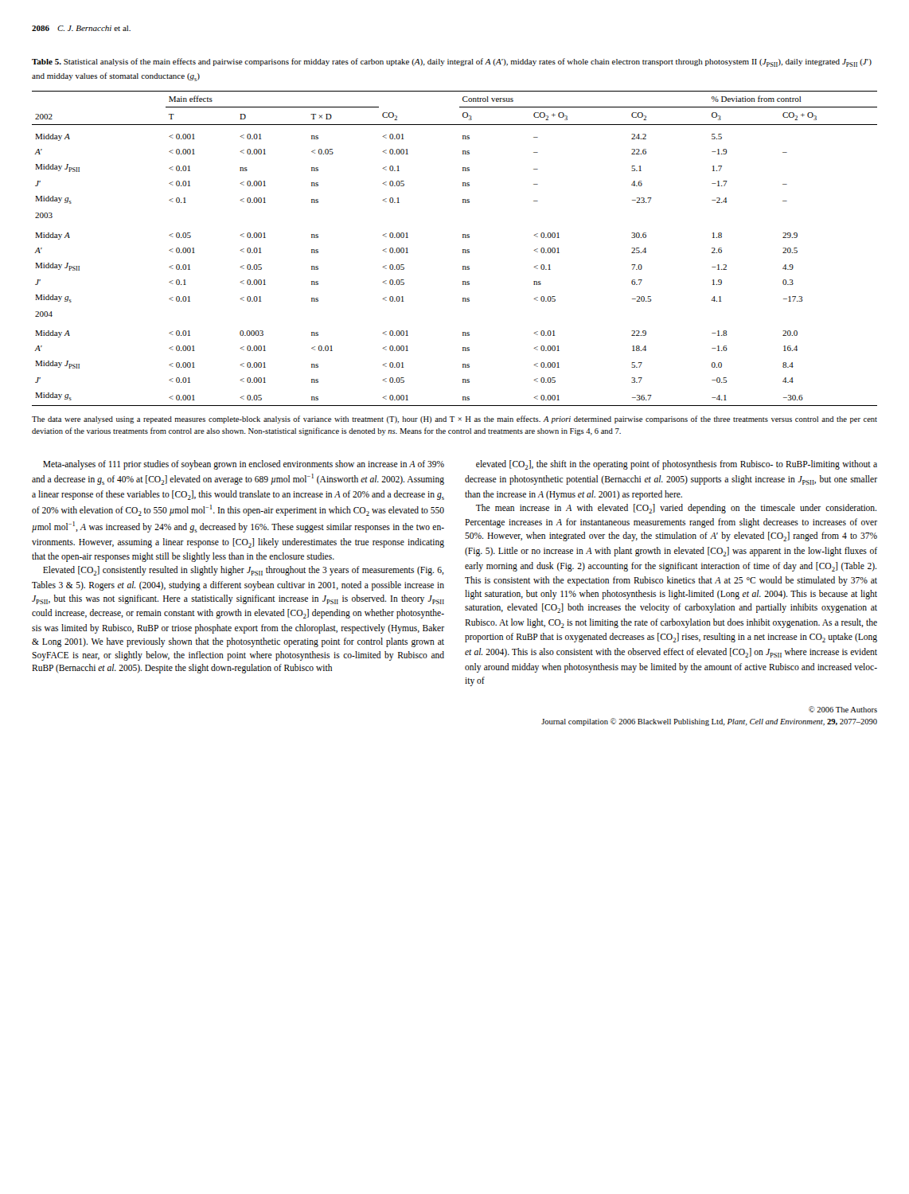2086 C. J. Bernacchi et al.
Table 5. Statistical analysis of the main effects and pairwise comparisons for midday rates of carbon uptake (A), daily integral of A (A′), midday rates of whole chain electron transport through photosystem II (JPSII), daily integrated JPSII (J′) and midday values of stomatal conductance (gs)
| | Main effects | | Control versus | % Deviation from control |
| 2002 | T | D | T × D | CO 2 | O 3 | CO 2 + O 3 | CO 2 | O 3 | CO 2 + O 3 |
| Midday A | < 0.001 | < 0.01 | ns | < 0.01 | ns | – | 24.2 | 5.5 | |
| A ′ | < 0.001 | < 0.001 | < 0.05 | < 0.001 | ns | – | 22.6 | −1.9 | – |
| Midday J PSII | < 0.01 | ns | ns | < 0.1 | ns | – | 5.1 | 1.7 | |
| J ′ | < 0.01 | < 0.001 | ns | < 0.05 | ns | – | 4.6 | −1.7 | – |
| Midday g s | < 0.1 | < 0.001 | ns | < 0.1 | ns | – | −23.7 | −2.4 | – |
| 2003 | |
| Midday A | < 0.05 | < 0.001 | ns | < 0.001 | ns | < 0.001 | 30.6 | 1.8 | 29.9 |
| A ′ | < 0.001 | < 0.01 | ns | < 0.001 | ns | < 0.001 | 25.4 | 2.6 | 20.5 |
| Midday J PSII | < 0.01 | < 0.05 | ns | < 0.05 | ns | < 0.1 | 7.0 | −1.2 | 4.9 |
| J ′ | < 0.1 | < 0.001 | ns | < 0.05 | ns | ns | 6.7 | 1.9 | 0.3 |
| Midday g s | < 0.01 | < 0.01 | ns | < 0.01 | ns | < 0.05 | −20.5 | 4.1 | −17.3 |
| 2004 | |
| Midday A | < 0.01 | 0.0003 | ns | < 0.001 | ns | < 0.01 | 22.9 | −1.8 | 20.0 |
| A ′ | < 0.001 | < 0.001 | < 0.01 | < 0.001 | ns | < 0.001 | 18.4 | −1.6 | 16.4 |
| Midday J PSII | < 0.001 | < 0.001 | ns | < 0.01 | ns | < 0.001 | 5.7 | 0.0 | 8.4 |
| J ′ | < 0.01 | < 0.001 | ns | < 0.05 | ns | < 0.05 | 3.7 | −0.5 | 4.4 |
| Midday g s | < 0.001 | < 0.05 | ns | < 0.001 | ns | < 0.001 | −36.7 | −4.1 | −30.6 |
The data were analysed using a repeated measures complete-block analysis of variance with treatment (T), hour (H) and T × H as the main effects. A priori determined pairwise comparisons of the three treatments versus control and the per cent deviation of the various treatments from control are also shown. Non-statistical significance is denoted by ns. Means for the control and treatments are shown in Figs 4, 6 and 7.
Meta-analyses of 111 prior studies of soybean grown in enclosed environments show an increase in A of 39% and a decrease in gs of 40% at [CO2] elevated on average to 689 µmol mol−1 (Ainsworth et al. 2002). Assuming a linear response of these variables to [CO2], this would translate to an increase in A of 20% and a decrease in gs of 20% with elevation of CO2 to 550 µmol mol−1. In this open-air experiment in which CO2 was elevated to 550 µmol mol−1, A was increased by 24% and gs decreased by 16%. These suggest similar responses in the two environments. However, assuming a linear response to [CO2] likely underestimates the true response indicating that the open-air responses might still be slightly less than in the enclosure studies.
Elevated [CO2] consistently resulted in slightly higher JPSII throughout the 3 years of measurements (Fig. 6, Tables 3 & 5). Rogers et al. (2004), studying a different soybean cultivar in 2001, noted a possible increase in JPSII, but this was not significant. Here a statistically significant increase in JPSII is observed. In theory JPSII could increase, decrease, or remain constant with growth in elevated [CO2] depending on whether photosynthesis was limited by Rubisco, RuBP or triose phosphate export from the chloroplast, respectively (Hymus, Baker & Long 2001). We have previously shown that the photosynthetic operating point for control plants grown at SoyFACE is near, or slightly below, the inflection point where photosynthesis is co-limited by Rubisco and RuBP (Bernacchi et al. 2005). Despite the slight down-regulation of Rubisco with
elevated [CO2], the shift in the operating point of photosynthesis from Rubisco- to RuBP-limiting without a decrease in photosynthetic potential (Bernacchi et al. 2005) supports a slight increase in JPSII, but one smaller than the increase in A (Hymus et al. 2001) as reported here.
The mean increase in A with elevated [CO2] varied depending on the timescale under consideration. Percentage increases in A for instantaneous measurements ranged from slight decreases to increases of over 50%. However, when integrated over the day, the stimulation of A′ by elevated [CO2] ranged from 4 to 37% (Fig. 5). Little or no increase in A with plant growth in elevated [CO2] was apparent in the low-light fluxes of early morning and dusk (Fig. 2) accounting for the significant interaction of time of day and [CO2] (Table 2). This is consistent with the expectation from Rubisco kinetics that A at 25 °C would be stimulated by 37% at light saturation, but only 11% when photosynthesis is light-limited (Long et al. 2004). This is because at light saturation, elevated [CO2] both increases the velocity of carboxylation and partially inhibits oxygenation at Rubisco. At low light, CO2 is not limiting the rate of carboxylation but does inhibit oxygenation. As a result, the proportion of RuBP that is oxygenated decreases as [CO2] rises, resulting in a net increase in CO2 uptake (Long et al. 2004). This is also consistent with the observed effect of elevated [CO2] on JPSII where increase is evident only around midday when photosynthesis may be limited by the amount of active Rubisco and increased velocity of
© 2006 The Authors
Journal compilation © 2006 Blackwell Publishing Ltd, Plant, Cell and Environment, 29, 2077–2090